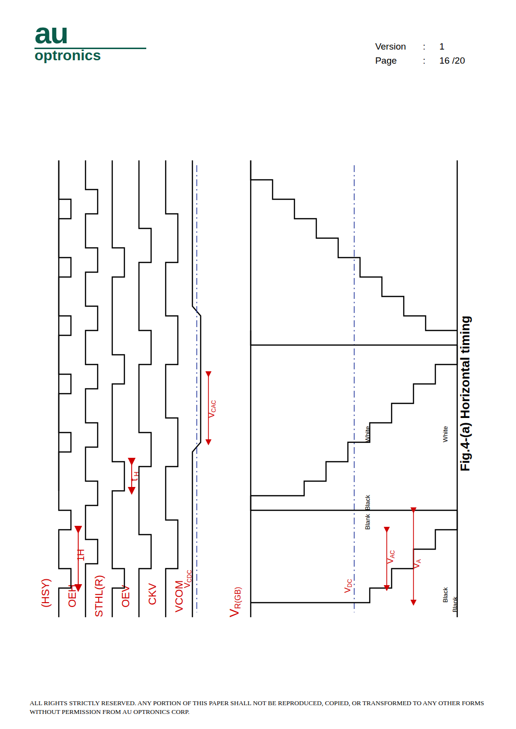au
optronics
| Version | : | 1 |
| Page | : | 16 /20 |
(HSY) OEH STHL(R) OEV CKV VCOM VR(GB) 1H t H VCAC VCDC White Black Blank White Black Blank VAC VA VDC Fig.4-(a) Horizontal timing
All rights strictly reserved. Any portion of this paper shall not be reproduced, copied, or transformed to any other forms without permission from AU Optronics Corp.